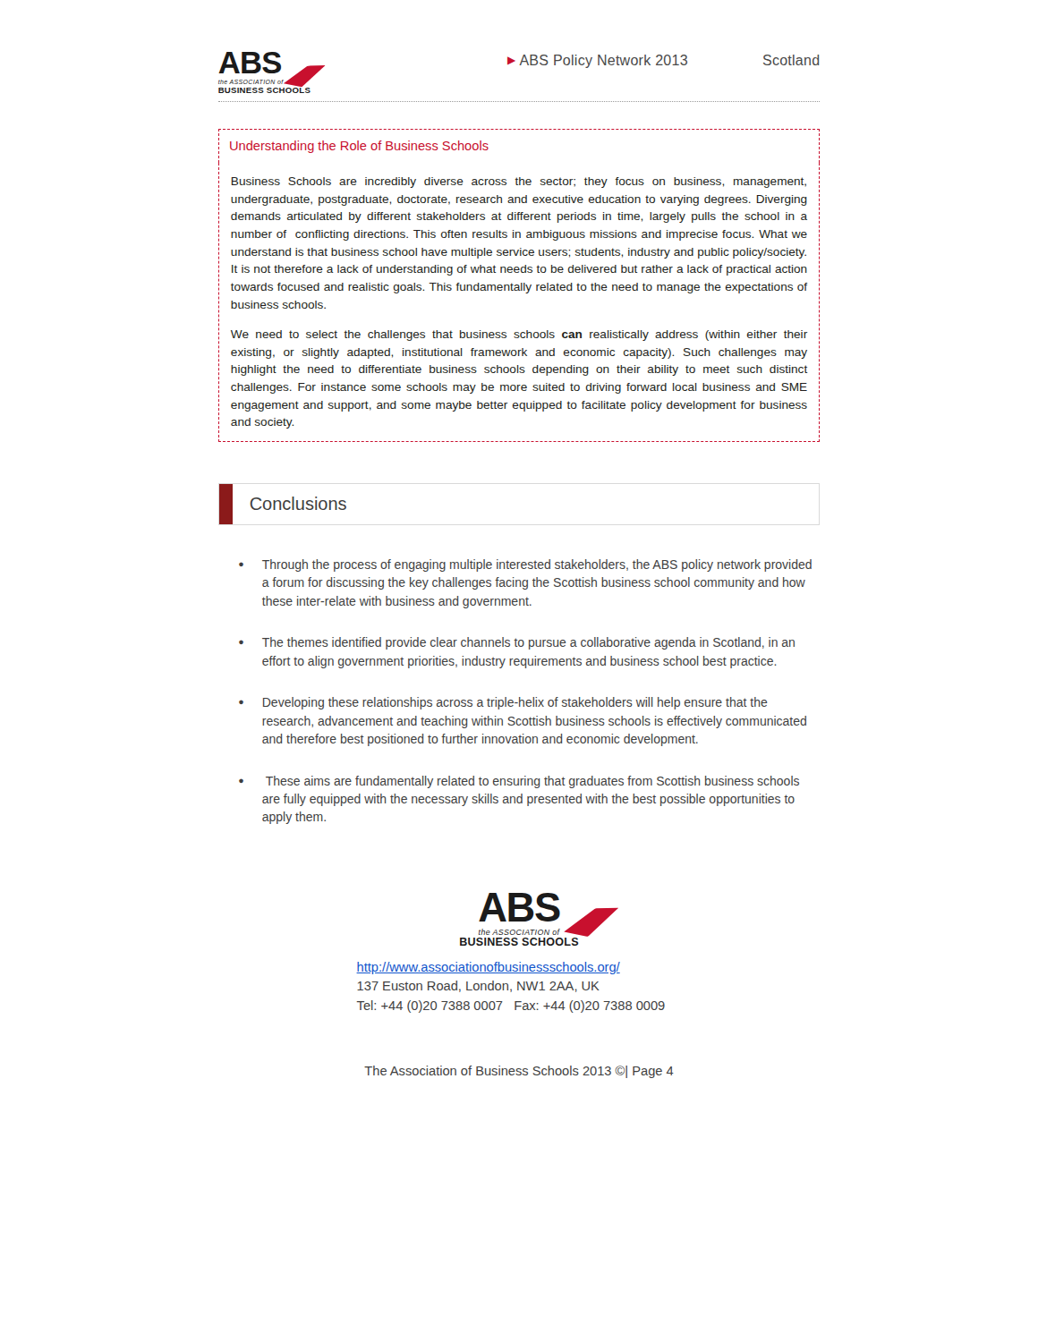ABS
the ASSOCIATION of
BUSINESS SCHOOLS
▶ABS Policy Network 2013Scotland
Understanding the Role of Business Schools
Business Schools are incredibly diverse across the sector; they focus on business, management, undergraduate, postgraduate, doctorate, research and executive education to varying degrees. Diverging demands articulated by different stakeholders at different periods in time, largely pulls the school in a number of conflicting directions. This often results in ambiguous missions and imprecise focus. What we understand is that business school have multiple service users; students, industry and public policy/society. It is not therefore a lack of understanding of what needs to be delivered but rather a lack of practical action towards focused and realistic goals. This fundamentally related to the need to manage the expectations of business schools.
We need to select the challenges that business schools can realistically address (within either their existing, or slightly adapted, institutional framework and economic capacity). Such challenges may highlight the need to differentiate business schools depending on their ability to meet such distinct challenges. For instance some schools may be more suited to driving forward local business and SME engagement and support, and some maybe better equipped to facilitate policy development for business and society.
Conclusions
Through the process of engaging multiple interested stakeholders, the ABS policy network provided a forum for discussing the key challenges facing the Scottish business school community and how these inter-relate with business and government.
The themes identified provide clear channels to pursue a collaborative agenda in Scotland, in an effort to align government priorities, industry requirements and business school best practice.
Developing these relationships across a triple-helix of stakeholders will help ensure that the research, advancement and teaching within Scottish business schools is effectively communicated and therefore best positioned to further innovation and economic development.
These aims are fundamentally related to ensuring that graduates from Scottish business schools are fully equipped with the necessary skills and presented with the best possible opportunities to apply them.
ABS
the ASSOCIATION of
BUSINESS SCHOOLS
http://www.associationofbusinessschools.org/
137 Euston Road, London, NW1 2AA, UK
Tel: +44 (0)20 7388 0007 Fax: +44 (0)20 7388 0009
The Association of Business Schools 2013 ©| Page 4